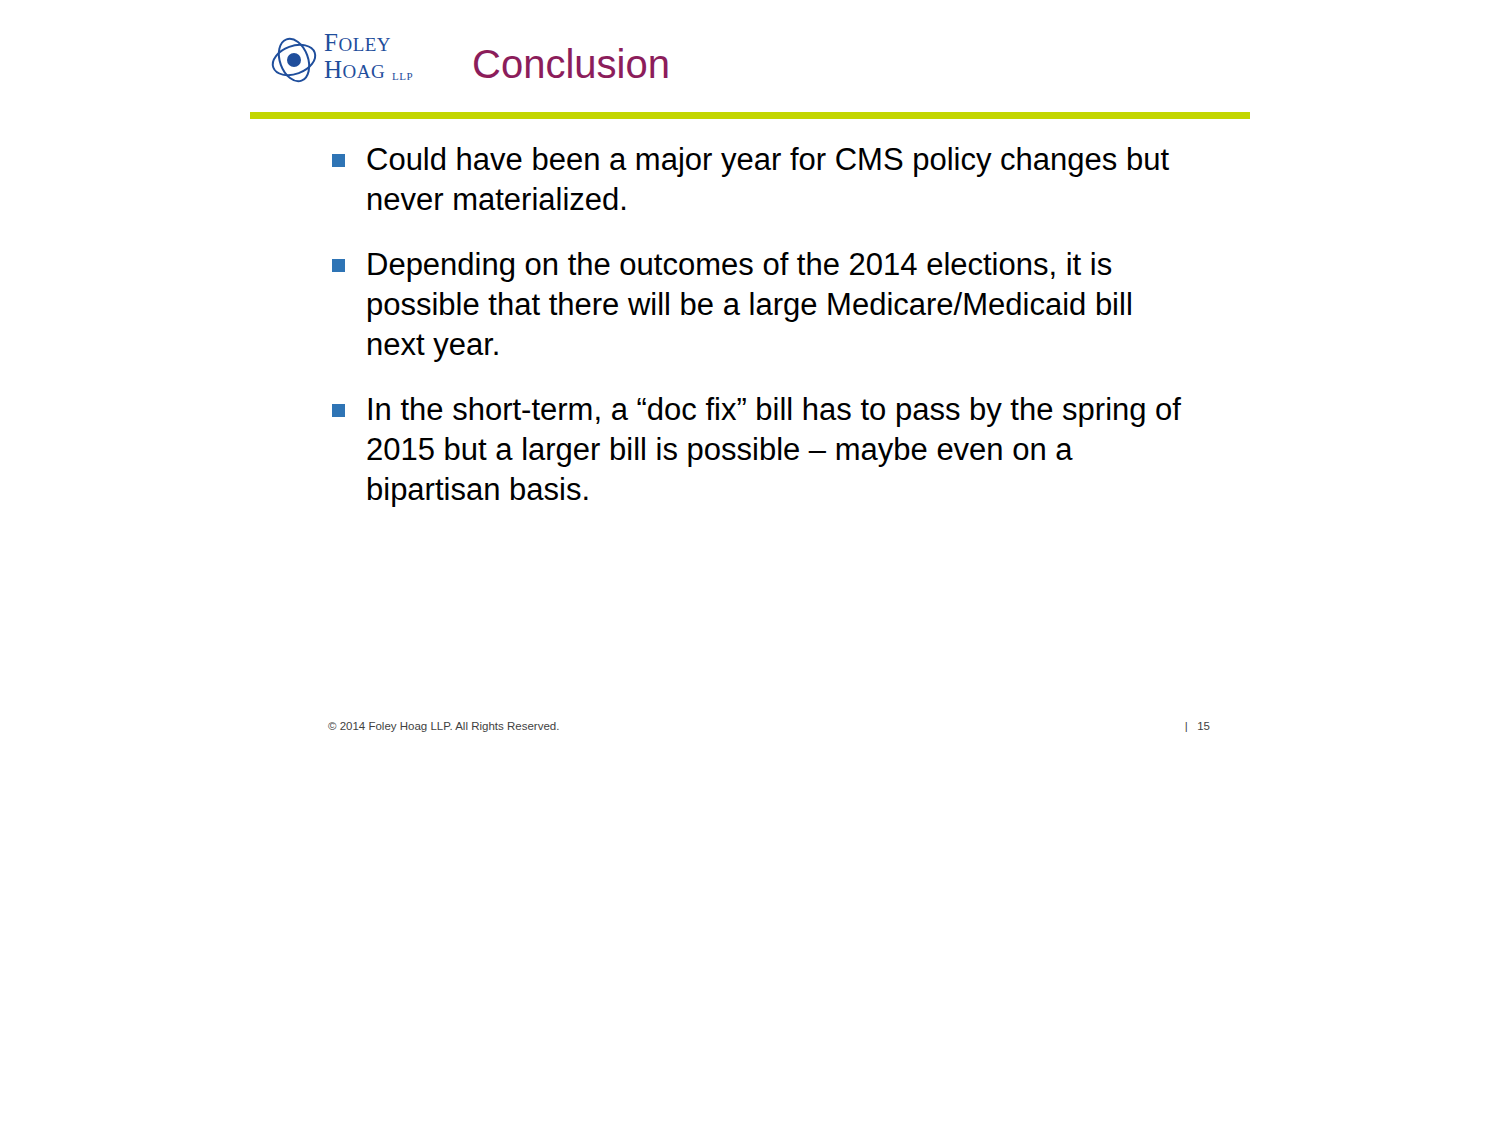FOLEY
HOAG LLP
Conclusion
Could have been a major year for CMS policy changes but never materialized.
Depending on the outcomes of the 2014 elections, it is possible that there will be a large Medicare/Medicaid bill next year.
In the short-term, a “doc fix” bill has to pass by the spring of 2015 but a larger bill is possible – maybe even on a bipartisan basis.
© 2014 Foley Hoag LLP. All Rights Reserved. | 15